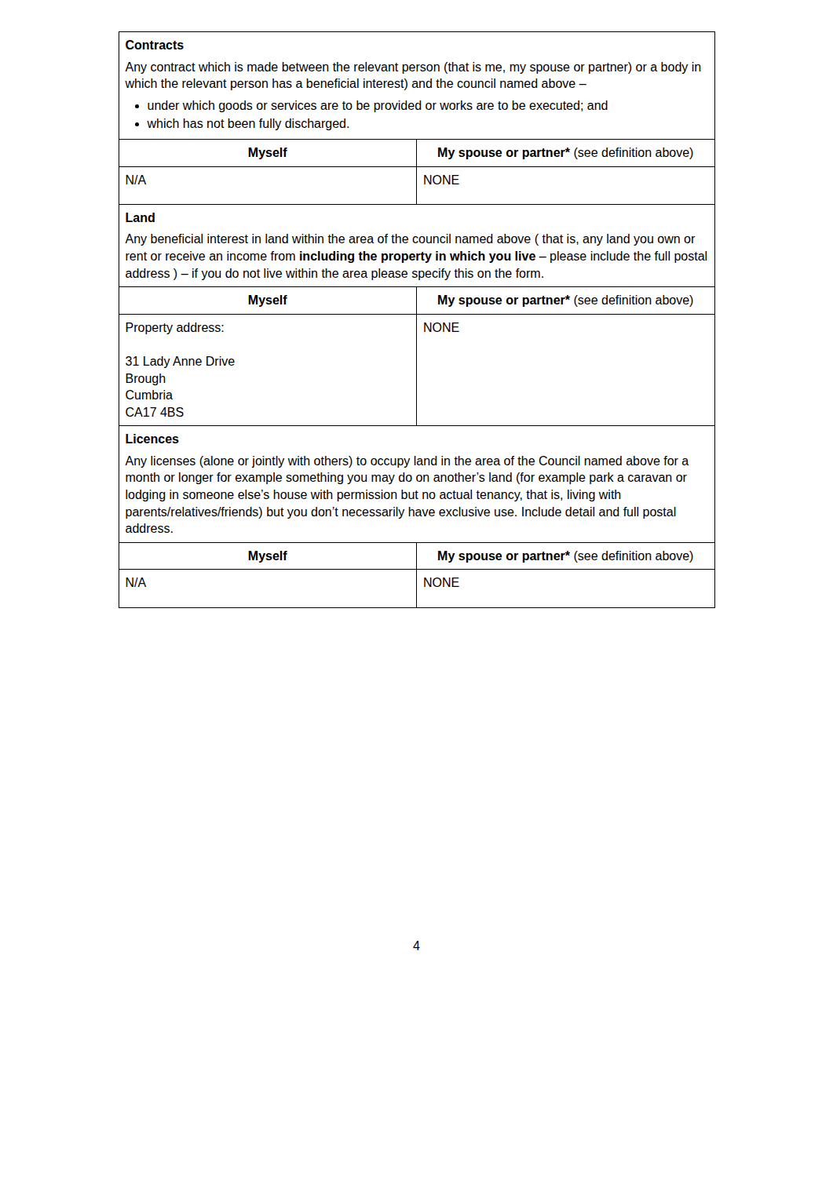| Contracts Any contract which is made between the relevant person (that is me, my spouse or partner) or a body in which the relevant person has a beneficial interest) and the council named above – under which goods or services are to be provided or works are to be executed; and which has not been fully discharged. |
| Myself | My spouse or partner* (see definition above) |
| N/A | NONE |
| Land Any beneficial interest in land within the area of the council named above ( that is, any land you own or rent or receive an income from including the property in which you live – please include the full postal address ) – if you do not live within the area please specify this on the form. |
| Myself | My spouse or partner* (see definition above) |
| Property address: 31 Lady Anne Drive Brough Cumbria CA17 4BS | NONE |
| Licences Any licenses (alone or jointly with others) to occupy land in the area of the Council named above for a month or longer for example something you may do on another’s land (for example park a caravan or lodging in someone else’s house with permission but no actual tenancy, that is, living with parents/relatives/friends) but you don’t necessarily have exclusive use. Include detail and full postal address. |
| Myself | My spouse or partner* (see definition above) |
| N/A | NONE |
4